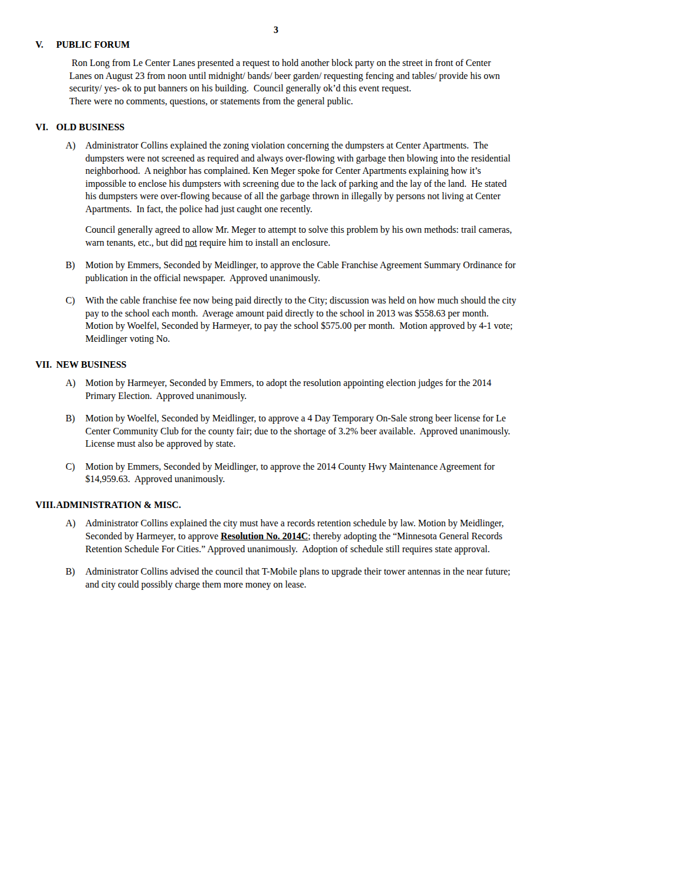3
V. PUBLIC FORUM
Ron Long from Le Center Lanes presented a request to hold another block party on the street in front of Center Lanes on August 23 from noon until midnight/ bands/ beer garden/ requesting fencing and tables/ provide his own security/ yes- ok to put banners on his building. Council generally ok’d this event request.
There were no comments, questions, or statements from the general public.
VI. OLD BUSINESS
A)
Administrator Collins explained the zoning violation concerning the dumpsters at Center Apartments. The dumpsters were not screened as required and always over-flowing with garbage then blowing into the residential neighborhood. A neighbor has complained. Ken Meger spoke for Center Apartments explaining how it’s impossible to enclose his dumpsters with screening due to the lack of parking and the lay of the land. He stated his dumpsters were over-flowing because of all the garbage thrown in illegally by persons not living at Center Apartments. In fact, the police had just caught one recently.
Council generally agreed to allow Mr. Meger to attempt to solve this problem by his own methods: trail cameras, warn tenants, etc., but did not require him to install an enclosure.
B)
Motion by Emmers, Seconded by Meidlinger, to approve the Cable Franchise Agreement Summary Ordinance for publication in the official newspaper. Approved unanimously.
C)
With the cable franchise fee now being paid directly to the City; discussion was held on how much should the city pay to the school each month. Average amount paid directly to the school in 2013 was $558.63 per month. Motion by Woelfel, Seconded by Harmeyer, to pay the school $575.00 per month. Motion approved by 4-1 vote; Meidlinger voting No.
VII. NEW BUSINESS
A)
Motion by Harmeyer, Seconded by Emmers, to adopt the resolution appointing election judges for the 2014 Primary Election. Approved unanimously.
B)
Motion by Woelfel, Seconded by Meidlinger, to approve a 4 Day Temporary On-Sale strong beer license for Le Center Community Club for the county fair; due to the shortage of 3.2% beer available. Approved unanimously. License must also be approved by state.
C)
Motion by Emmers, Seconded by Meidlinger, to approve the 2014 County Hwy Maintenance Agreement for $14,959.63. Approved unanimously.
VIII. ADMINISTRATION & MISC.
A)
Administrator Collins explained the city must have a records retention schedule by law. Motion by Meidlinger, Seconded by Harmeyer, to approve Resolution No. 2014C; thereby adopting the “Minnesota General Records Retention Schedule For Cities.” Approved unanimously. Adoption of schedule still requires state approval.
B)
Administrator Collins advised the council that T-Mobile plans to upgrade their tower antennas in the near future; and city could possibly charge them more money on lease.